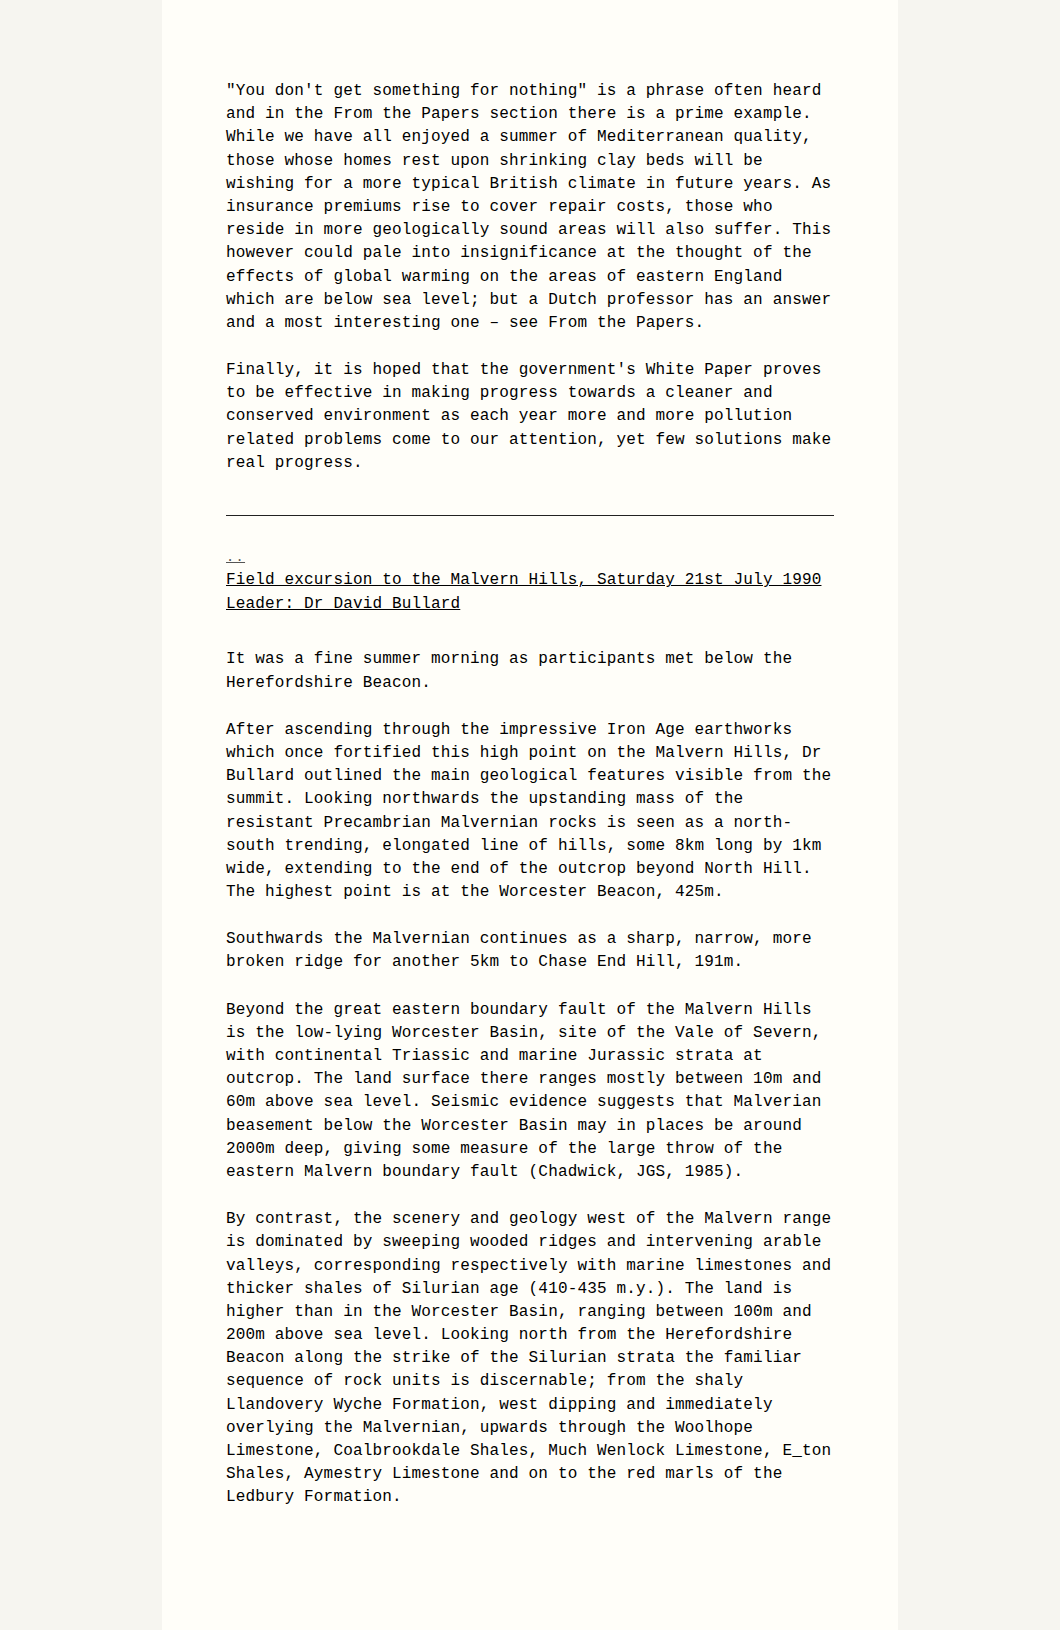"You don't get something for nothing" is a phrase often heard and in the From the Papers section there is a prime example. While we have all enjoyed a summer of Mediterranean quality, those whose homes rest upon shrinking clay beds will be wishing for a more typical British climate in future years. As insurance premiums rise to cover repair costs, those who reside in more geologically sound areas will also suffer. This however could pale into insignificance at the thought of the effects of global warming on the areas of eastern England which are below sea level; but a Dutch professor has an answer and a most interesting one – see From the Papers.
Finally, it is hoped that the government's White Paper proves to be effective in making progress towards a cleaner and conserved environment as each year more and more pollution related problems come to our attention, yet few solutions make real progress.
..
Field excursion to the Malvern Hills, Saturday 21st July 1990
Leader: Dr David Bullard
It was a fine summer morning as participants met below the Herefordshire Beacon.
After ascending through the impressive Iron Age earthworks which once fortified this high point on the Malvern Hills, Dr Bullard outlined the main geological features visible from the summit. Looking northwards the upstanding mass of the resistant Precambrian Malvernian rocks is seen as a north-south trending, elongated line of hills, some 8km long by 1km wide, extending to the end of the outcrop beyond North Hill. The highest point is at the Worcester Beacon, 425m.
Southwards the Malvernian continues as a sharp, narrow, more broken ridge for another 5km to Chase End Hill, 191m.
Beyond the great eastern boundary fault of the Malvern Hills is the low-lying Worcester Basin, site of the Vale of Severn, with continental Triassic and marine Jurassic strata at outcrop. The land surface there ranges mostly between 10m and 60m above sea level. Seismic evidence suggests that Malverian beasement below the Worcester Basin may in places be around 2000m deep, giving some measure of the large throw of the eastern Malvern boundary fault (Chadwick, JGS, 1985).
By contrast, the scenery and geology west of the Malvern range is dominated by sweeping wooded ridges and intervening arable valleys, corresponding respectively with marine limestones and thicker shales of Silurian age (410-435 m.y.). The land is higher than in the Worcester Basin, ranging between 100m and 200m above sea level. Looking north from the Herefordshire Beacon along the strike of the Silurian strata the familiar sequence of rock units is discernable; from the shaly Llandovery Wyche Formation, west dipping and immediately overlying the Malvernian, upwards through the Woolhope Limestone, Coalbrookdale Shales, Much Wenlock Limestone, E_ton Shales, Aymestry Limestone and on to the red marls of the Ledbury Formation.